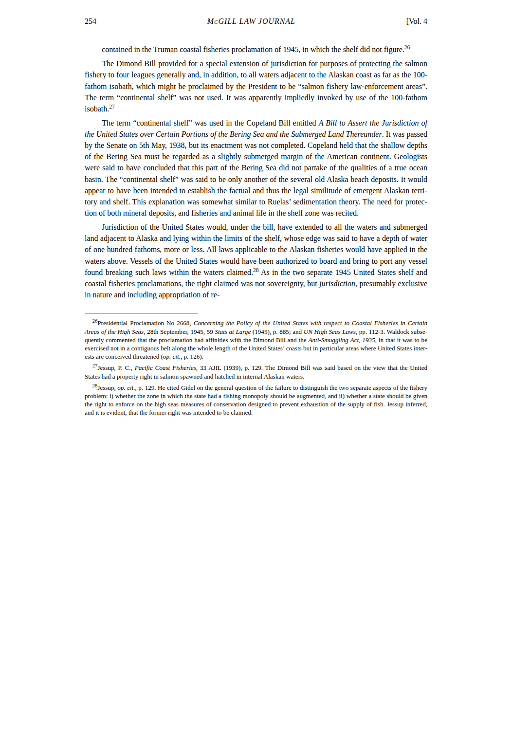254 McGILL LAW JOURNAL [Vol. 4
contained in the Truman coastal fisheries proclamation of 1945, in which the shelf did not figure.26
The Dimond Bill provided for a special extension of jurisdiction for purposes of protecting the salmon fishery to four leagues generally and, in addition, to all waters adjacent to the Alaskan coast as far as the 100-fathom isobath, which might be proclaimed by the President to be “salmon fishery law-enforcement areas”. The term “continental shelf” was not used. It was apparently impliedly invoked by use of the 100-fathom isobath.27
The term “continental shelf” was used in the Copeland Bill entitled A Bill to Assert the Jurisdiction of the United States over Certain Portions of the Bering Sea and the Submerged Land Thereunder. It was passed by the Senate on 5th May, 1938, but its enactment was not completed. Copeland held that the shallow depths of the Bering Sea must be regarded as a slightly submerged margin of the American continent. Geologists were said to have concluded that this part of the Bering Sea did not partake of the qualities of a true ocean basin. The “continental shelf” was said to be only another of the several old Alaska beach deposits. It would appear to have been intended to establish the factual and thus the legal similitude of emergent Alaskan territory and shelf. This explanation was somewhat similar to Ruelas’ sedimentation theory. The need for protection of both mineral deposits, and fisheries and animal life in the shelf zone was recited.
Jurisdiction of the United States would, under the bill, have extended to all the waters and submerged land adjacent to Alaska and lying within the limits of the shelf, whose edge was said to have a depth of water of one hundred fathoms, more or less. All laws applicable to the Alaskan fisheries would have applied in the waters above. Vessels of the United States would have been authorized to board and bring to port any vessel found breaking such laws within the waters claimed.28 As in the two separate 1945 United States shelf and coastal fisheries proclamations, the right claimed was not sovereignty, but jurisdiction, presumably exclusive in nature and including appropriation of re-
26 Presidential Proclamation No 2668, Concerning the Policy of the United States with respect to Coastal Fisheries in Certain Areas of the High Seas, 28th September, 1945, 59 Stats at Large (1945), p. 885; and UN High Seas Laws, pp. 112-3. Waldock subsequently commented that the proclamation had affinities with the Dimond Bill and the Anti-Smuggling Act, 1935, in that it was to be exercised not in a contiguous belt along the whole length of the United States’ coasts but in particular areas where United States interests are conceived threatened (op. cit., p. 126).
27 Jessup, P. C., Pacific Coast Fisheries, 33 AJIL (1939), p. 129. The Dimond Bill was said based on the view that the United States had a property right in salmon spawned and hatched in internal Alaskan waters.
28 Jessup, op. cit., p. 129. He cited Gidel on the general question of the failure to distinguish the two separate aspects of the fishery problem: i) whether the zone in which the state had a fishing monopoly should be augmented, and ii) whether a state should be given the right to enforce on the high seas measures of conservation designed to prevent exhaustion of the supply of fish. Jessup inferred, and it is evident, that the former right was intended to be claimed.